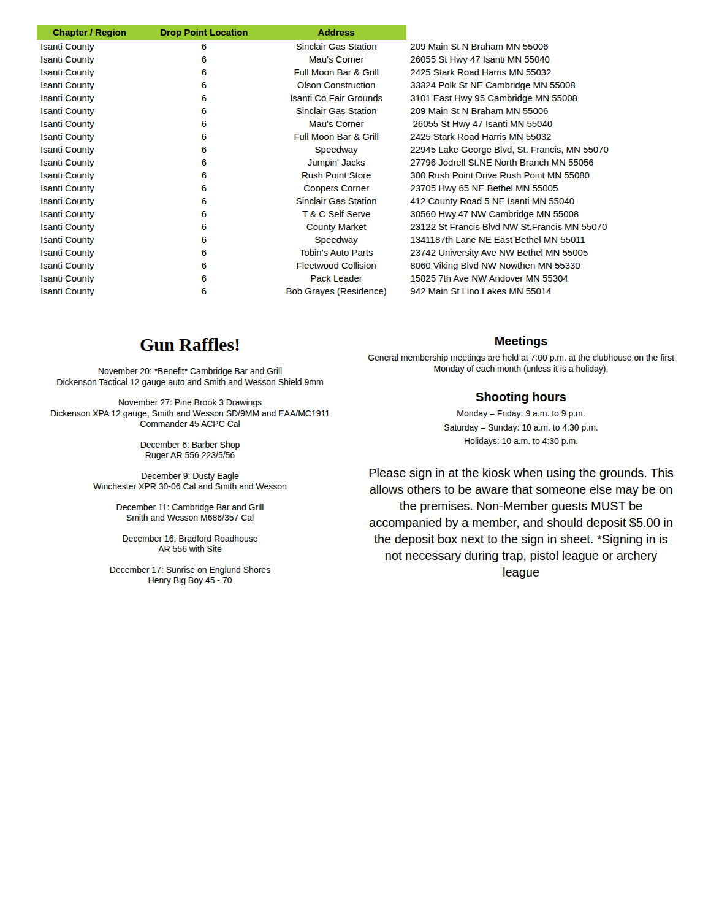| Chapter / Region | Drop Point Location | Address |
| --- | --- | --- |
| Isanti County | 6 | Sinclair Gas Station | 209 Main St N Braham MN 55006 |
| Isanti County | 6 | Mau's Corner | 26055 St Hwy 47 Isanti MN 55040 |
| Isanti County | 6 | Full Moon Bar & Grill | 2425 Stark Road Harris MN 55032 |
| Isanti County | 6 | Olson Construction | 33324 Polk St NE Cambridge MN 55008 |
| Isanti County | 6 | Isanti Co Fair Grounds | 3101 East Hwy 95 Cambridge MN 55008 |
| Isanti County | 6 | Sinclair Gas Station | 209 Main St N Braham MN 55006 |
| Isanti County | 6 | Mau's Corner | 26055 St Hwy 47 Isanti MN 55040 |
| Isanti County | 6 | Full Moon Bar & Grill | 2425 Stark Road Harris MN 55032 |
| Isanti County | 6 | Speedway | 22945 Lake George Blvd, St. Francis, MN 55070 |
| Isanti County | 6 | Jumpin' Jacks | 27796 Jodrell St.NE North Branch MN 55056 |
| Isanti County | 6 | Rush Point Store | 300 Rush Point Drive Rush Point MN 55080 |
| Isanti County | 6 | Coopers Corner | 23705 Hwy 65 NE Bethel MN 55005 |
| Isanti County | 6 | Sinclair Gas Station | 412 County Road 5 NE Isanti MN 55040 |
| Isanti County | 6 | T & C Self Serve | 30560 Hwy.47 NW Cambridge MN 55008 |
| Isanti County | 6 | County Market | 23122 St Francis Blvd NW St.Francis MN 55070 |
| Isanti County | 6 | Speedway | 1341187th Lane NE East Bethel MN 55011 |
| Isanti County | 6 | Tobin's Auto Parts | 23742 University Ave NW Bethel MN 55005 |
| Isanti County | 6 | Fleetwood Collision | 8060 Viking Blvd NW Nowthen MN 55330 |
| Isanti County | 6 | Pack Leader | 15825 7th Ave NW Andover MN 55304 |
| Isanti County | 6 | Bob Grayes (Residence) | 942 Main St Lino Lakes MN 55014 |
Gun Raffles!
November 20: *Benefit* Cambridge Bar and Grill
Dickenson Tactical 12 gauge auto and Smith and Wesson Shield 9mm
November 27: Pine Brook 3 Drawings
Dickenson XPA 12 gauge, Smith and Wesson SD/9MM and EAA/MC1911 Commander 45 ACPC Cal
December 6: Barber Shop
Ruger AR 556 223/5/56
December 9: Dusty Eagle
Winchester XPR 30-06 Cal and Smith and Wesson
December 11: Cambridge Bar and Grill
Smith and Wesson M686/357 Cal
December 16: Bradford Roadhouse
AR 556 with Site
December 17: Sunrise on Englund Shores
Henry Big Boy 45 - 70
Meetings
General membership meetings are held at 7:00 p.m. at the clubhouse on the first Monday of each month (unless it is a holiday).
Shooting hours
Monday – Friday: 9 a.m. to 9 p.m.
Saturday – Sunday: 10 a.m. to 4:30 p.m.
Holidays: 10 a.m. to 4:30 p.m.
Please sign in at the kiosk when using the grounds. This allows others to be aware that someone else may be on the premises. Non-Member guests MUST be accompanied by a member, and should deposit $5.00 in the deposit box next to the sign in sheet. *Signing in is not necessary during trap, pistol league or archery league